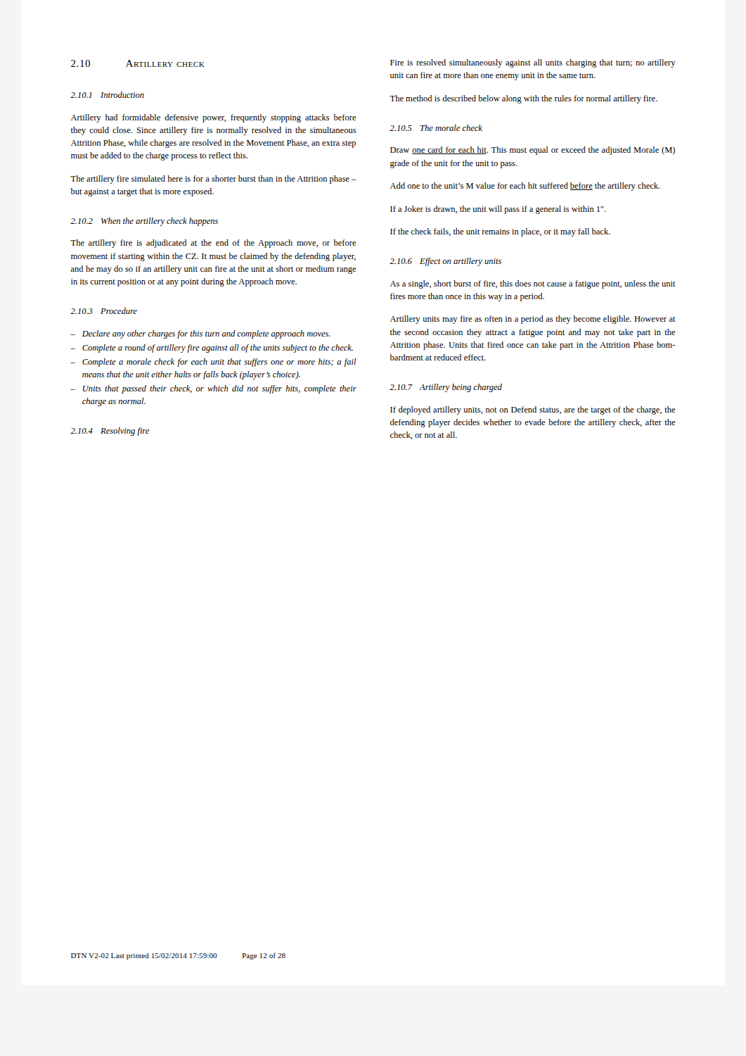2.10 Artillery check
2.10.1 Introduction
Artillery had formidable defensive power, frequently stopping attacks before they could close. Since artillery fire is normally resolved in the simultaneous Attrition Phase, while charges are resolved in the Movement Phase, an extra step must be added to the charge process to reflect this.
The artillery fire simulated here is for a shorter burst than in the Attrition phase – but against a target that is more exposed.
2.10.2 When the artillery check happens
The artillery fire is adjudicated at the end of the Approach move, or before movement if starting within the CZ. It must be claimed by the defending player, and he may do so if an artillery unit can fire at the unit at short or medium range in its current position or at any point during the Approach move.
2.10.3 Procedure
Declare any other charges for this turn and complete approach moves.
Complete a round of artillery fire against all of the units subject to the check.
Complete a morale check for each unit that suffers one or more hits; a fail means that the unit either halts or falls back (player’s choice).
Units that passed their check, or which did not suffer hits, complete their charge as normal.
2.10.4 Resolving fire
Fire is resolved simultaneously against all units charging that turn; no artillery unit can fire at more than one enemy unit in the same turn.
The method is described below along with the rules for normal artillery fire.
2.10.5 The morale check
Draw one card for each hit. This must equal or exceed the adjusted Morale (M) grade of the unit for the unit to pass.
Add one to the unit’s M value for each hit suffered before the artillery check.
If a Joker is drawn, the unit will pass if a general is within 1″.
If the check fails, the unit remains in place, or it may fall back.
2.10.6 Effect on artillery units
As a single, short burst of fire, this does not cause a fatigue point, unless the unit fires more than once in this way in a period.
Artillery units may fire as often in a period as they become eligible. However at the second occasion they attract a fatigue point and may not take part in the Attrition phase. Units that fired once can take part in the Attrition Phase bombardment at reduced effect.
2.10.7 Artillery being charged
If deployed artillery units, not on Defend status, are the target of the charge, the defending player decides whether to evade before the artillery check, after the check, or not at all.
DTN V2-02 Last printed 15/02/2014 17:59:00Page 12 of 28